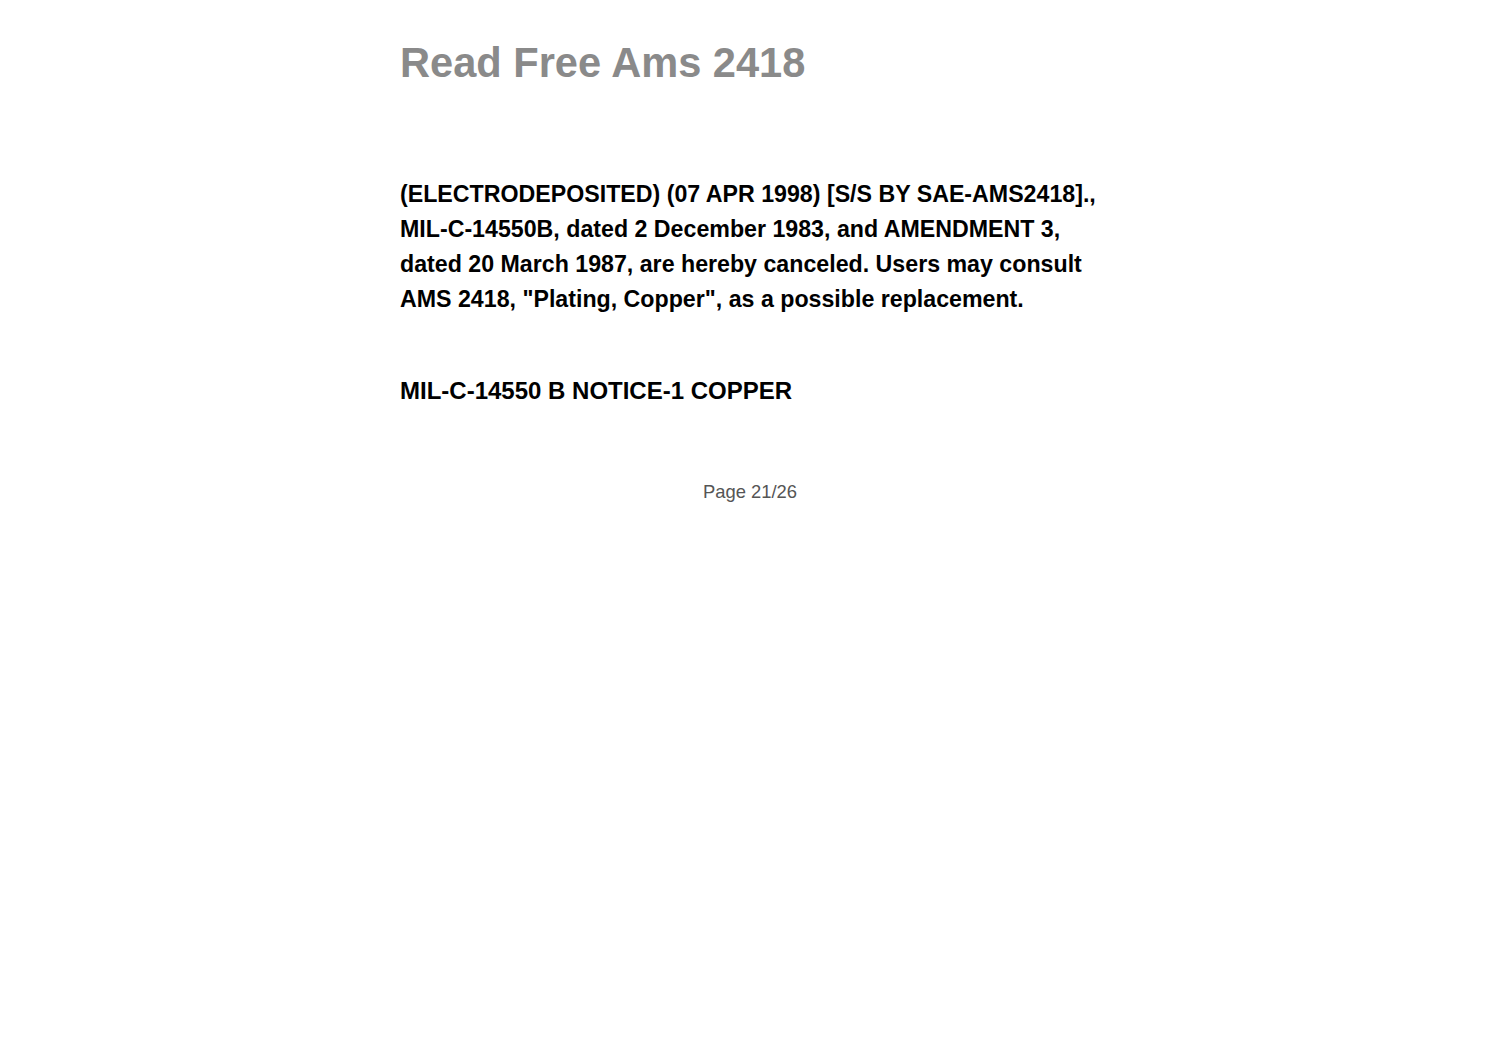Read Free Ams 2418
(ELECTRODEPOSITED) (07 APR 1998) [S/S BY SAE-AMS2418]., MIL-C-14550B, dated 2 December 1983, and AMENDMENT 3, dated 20 March 1987, are hereby canceled. Users may consult AMS 2418, "Plating, Copper", as a possible replacement.
MIL-C-14550 B NOTICE-1 COPPER
Page 21/26